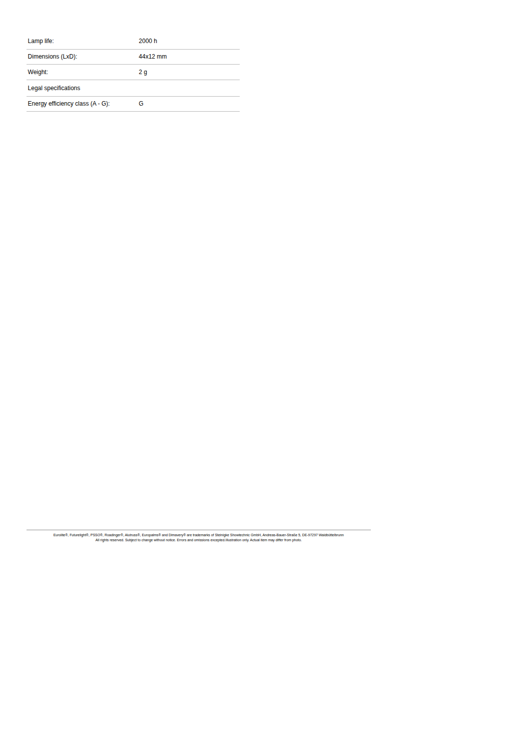| Lamp life: | 2000 h |
| Dimensions (LxD): | 44x12 mm |
| Weight: | 2 g |
| Legal specifications | |
| Energy efficiency class (A - G): | G |
Eurolite®, Futurelight®, PSSO®, Roadinger®, Alutruss®, Europalms® and Dimavery® are trademarks of Steinigke Showtechnic GmbH, Andreas-Bauer-Straße 5, DE-97297 Waldbüttelbrunn
All rights reserved. Subject to change without notice. Errors and omissions excepted.Illustration only. Actual item may differ from photo.